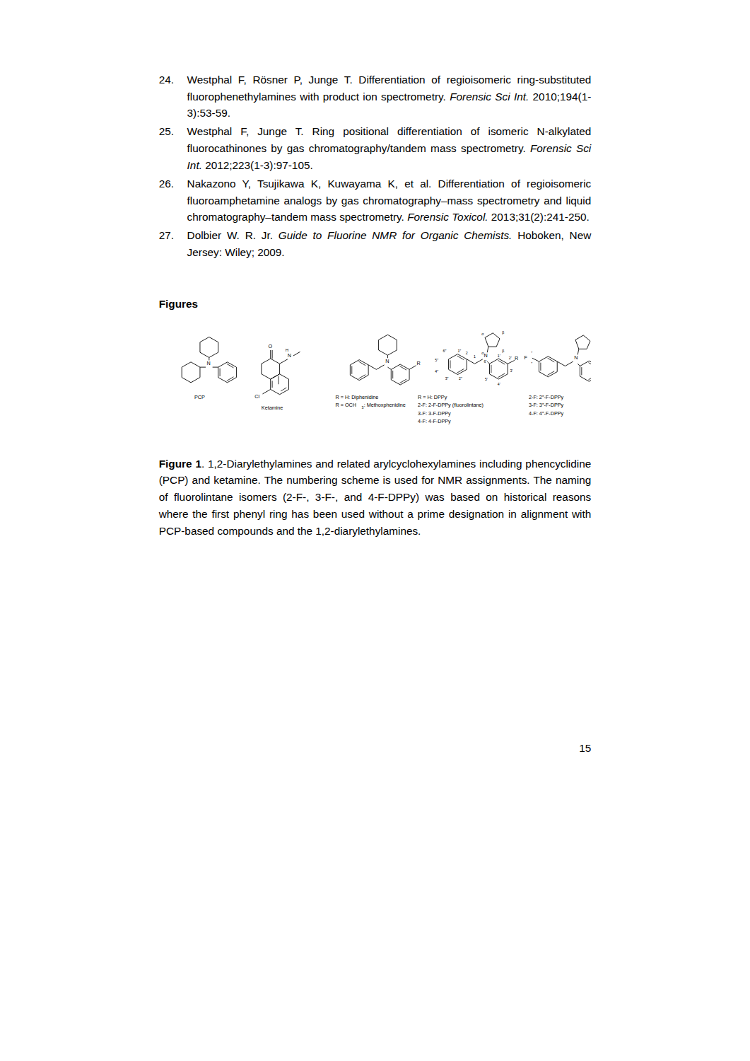24. Westphal F, Rösner P, Junge T. Differentiation of regioisomeric ring-substituted fluorophenethylamines with product ion spectrometry. Forensic Sci Int. 2010;194(1-3):53-59.
25. Westphal F, Junge T. Ring positional differentiation of isomeric N-alkylated fluorocathinones by gas chromatography/tandem mass spectrometry. Forensic Sci Int. 2012;223(1-3):97-105.
26. Nakazono Y, Tsujikawa K, Kuwayama K, et al. Differentiation of regioisomeric fluoroamphetamine analogs by gas chromatography–mass spectrometry and liquid chromatography–tandem mass spectrometry. Forensic Toxicol. 2013;31(2):241-250.
27. Dolbier W. R. Jr. Guide to Fluorine NMR for Organic Chemists. Hoboken, New Jersey: Wiley; 2009.
Figures
N PCP O N H Cl Ketamine N R R = H: Diphenidine R = OCH 3 : Methoxphenidine α β α β N 1 2 6″ 1″ 5″ 4″ 3″ 2″ 6′ 1′ 2′ 3′ 4′ 5′ R R = H: DPPy 2-F: 2-F-DPPy (fluorolintane) 3-F: 3-F-DPPy 4-F: 4-F-DPPy N F ″ ″ 2-F: 2″-F-DPPy 3-F: 3″-F-DPPy 4-F: 4″-F-DPPy
Figure 1. 1,2-Diarylethylamines and related arylcyclohexylamines including phencyclidine (PCP) and ketamine. The numbering scheme is used for NMR assignments. The naming of fluorolintane isomers (2-F-, 3-F-, and 4-F-DPPy) was based on historical reasons where the first phenyl ring has been used without a prime designation in alignment with PCP-based compounds and the 1,2-diarylethylamines.
15